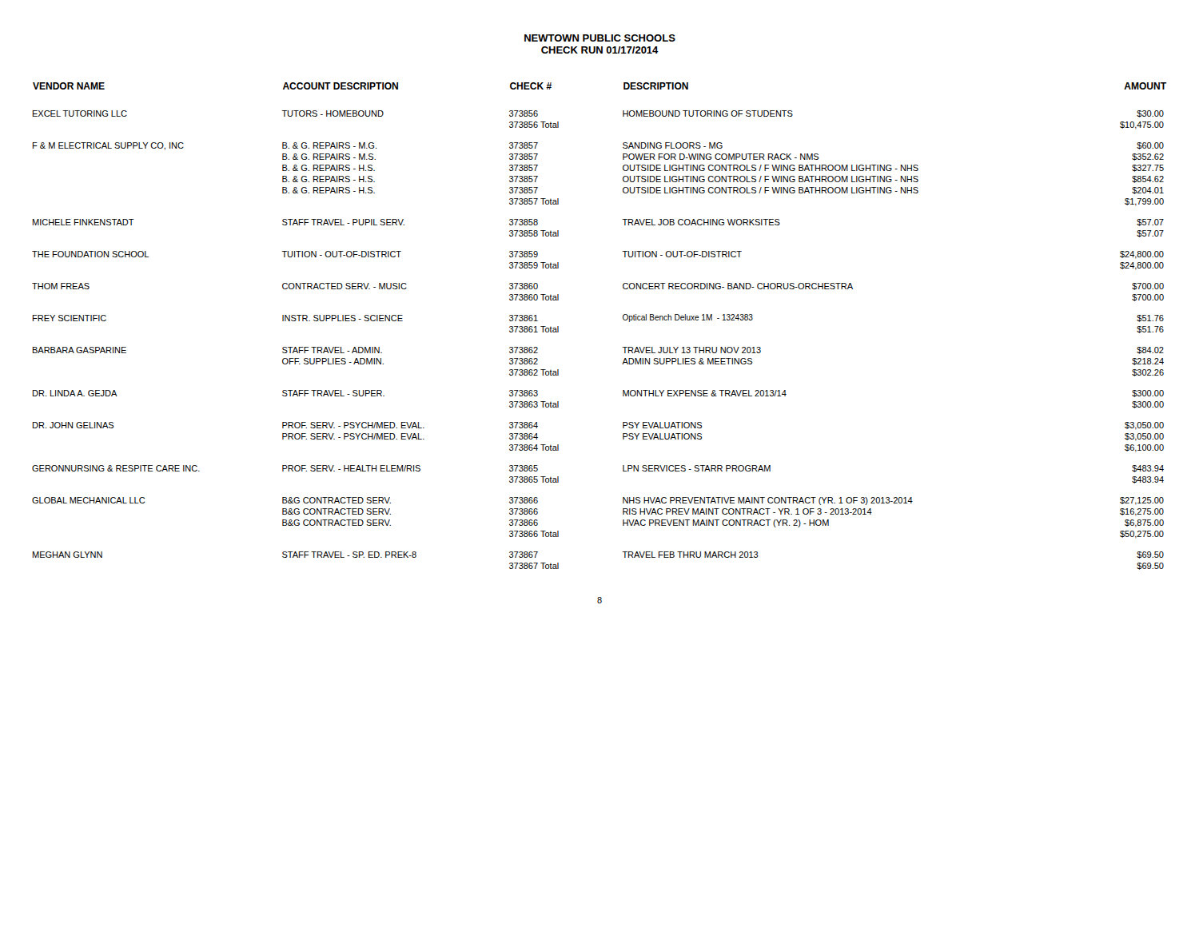NEWTOWN PUBLIC SCHOOLS
CHECK RUN 01/17/2014
| VENDOR NAME | ACCOUNT DESCRIPTION | CHECK # | DESCRIPTION | AMOUNT |
| --- | --- | --- | --- | --- |
| EXCEL TUTORING LLC | TUTORS - HOMEBOUND | 373856 | HOMEBOUND TUTORING OF STUDENTS | $30.00 |
| | | 373856 Total | | $10,475.00 |
| F & M ELECTRICAL SUPPLY CO, INC | B. & G. REPAIRS - M.G. | 373857 | SANDING FLOORS - MG | $60.00 |
| | B. & G. REPAIRS - M.S. | 373857 | POWER FOR D-WING COMPUTER RACK - NMS | $352.62 |
| | B. & G. REPAIRS - H.S. | 373857 | OUTSIDE LIGHTING CONTROLS / F WING BATHROOM LIGHTING - NHS | $327.75 |
| | B. & G. REPAIRS - H.S. | 373857 | OUTSIDE LIGHTING CONTROLS / F WING BATHROOM LIGHTING - NHS | $854.62 |
| | B. & G. REPAIRS - H.S. | 373857 | OUTSIDE LIGHTING CONTROLS / F WING BATHROOM LIGHTING - NHS | $204.01 |
| | | 373857 Total | | $1,799.00 |
| MICHELE FINKENSTADT | STAFF TRAVEL - PUPIL SERV. | 373858 | TRAVEL JOB COACHING WORKSITES | $57.07 |
| | | 373858 Total | | $57.07 |
| THE FOUNDATION SCHOOL | TUITION - OUT-OF-DISTRICT | 373859 | TUITION - OUT-OF-DISTRICT | $24,800.00 |
| | | 373859 Total | | $24,800.00 |
| THOM FREAS | CONTRACTED SERV. - MUSIC | 373860 | CONCERT RECORDING- BAND- CHORUS-ORCHESTRA | $700.00 |
| | | 373860 Total | | $700.00 |
| FREY SCIENTIFIC | INSTR. SUPPLIES - SCIENCE | 373861 | Optical Bench Deluxe 1M - 1324383 | $51.76 |
| | | 373861 Total | | $51.76 |
| BARBARA GASPARINE | STAFF TRAVEL - ADMIN. | 373862 | TRAVEL JULY 13 THRU NOV 2013 | $84.02 |
| | OFF. SUPPLIES - ADMIN. | 373862 | ADMIN SUPPLIES & MEETINGS | $218.24 |
| | | 373862 Total | | $302.26 |
| DR. LINDA A. GEJDA | STAFF TRAVEL - SUPER. | 373863 | MONTHLY EXPENSE & TRAVEL 2013/14 | $300.00 |
| | | 373863 Total | | $300.00 |
| DR. JOHN GELINAS | PROF. SERV. - PSYCH/MED. EVAL. | 373864 | PSY EVALUATIONS | $3,050.00 |
| | PROF. SERV. - PSYCH/MED. EVAL. | 373864 | PSY EVALUATIONS | $3,050.00 |
| | | 373864 Total | | $6,100.00 |
| GERONNURSING & RESPITE CARE INC. | PROF. SERV. - HEALTH ELEM/RIS | 373865 | LPN SERVICES - STARR PROGRAM | $483.94 |
| | | 373865 Total | | $483.94 |
| GLOBAL MECHANICAL LLC | B&G CONTRACTED SERV. | 373866 | NHS HVAC PREVENTATIVE MAINT CONTRACT (YR. 1 OF 3) 2013-2014 | $27,125.00 |
| | B&G CONTRACTED SERV. | 373866 | RIS HVAC PREV MAINT CONTRACT - YR. 1 OF 3 - 2013-2014 | $16,275.00 |
| | B&G CONTRACTED SERV. | 373866 | HVAC PREVENT MAINT CONTRACT (YR. 2) - HOM | $6,875.00 |
| | | 373866 Total | | $50,275.00 |
| MEGHAN GLYNN | STAFF TRAVEL - SP. ED. PREK-8 | 373867 | TRAVEL FEB THRU MARCH 2013 | $69.50 |
| | | 373867 Total | | $69.50 |
8